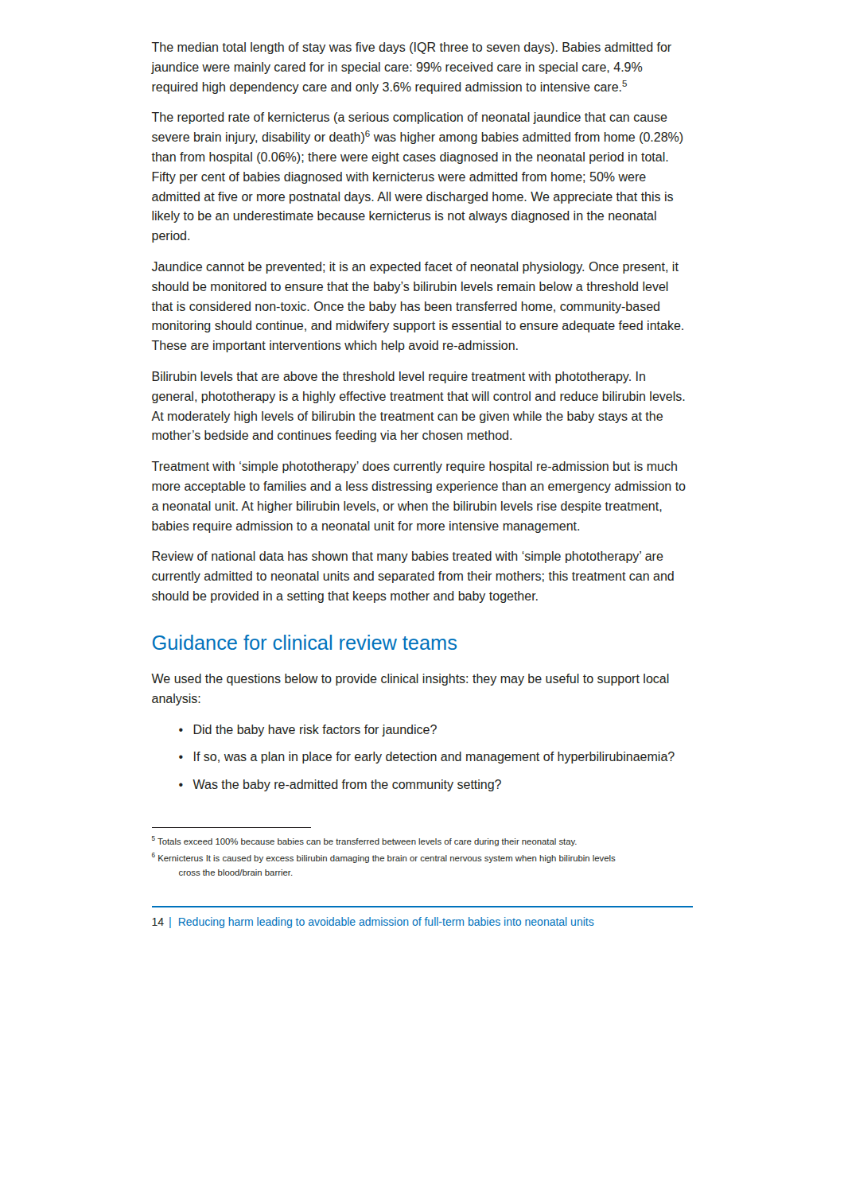The median total length of stay was five days (IQR three to seven days). Babies admitted for jaundice were mainly cared for in special care: 99% received care in special care, 4.9% required high dependency care and only 3.6% required admission to intensive care.5
The reported rate of kernicterus (a serious complication of neonatal jaundice that can cause severe brain injury, disability or death)6 was higher among babies admitted from home (0.28%) than from hospital (0.06%); there were eight cases diagnosed in the neonatal period in total. Fifty per cent of babies diagnosed with kernicterus were admitted from home; 50% were admitted at five or more postnatal days. All were discharged home. We appreciate that this is likely to be an underestimate because kernicterus is not always diagnosed in the neonatal period.
Jaundice cannot be prevented; it is an expected facet of neonatal physiology. Once present, it should be monitored to ensure that the baby’s bilirubin levels remain below a threshold level that is considered non-toxic. Once the baby has been transferred home, community-based monitoring should continue, and midwifery support is essential to ensure adequate feed intake. These are important interventions which help avoid re-admission.
Bilirubin levels that are above the threshold level require treatment with phototherapy. In general, phototherapy is a highly effective treatment that will control and reduce bilirubin levels. At moderately high levels of bilirubin the treatment can be given while the baby stays at the mother’s bedside and continues feeding via her chosen method.
Treatment with ‘simple phototherapy’ does currently require hospital re-admission but is much more acceptable to families and a less distressing experience than an emergency admission to a neonatal unit. At higher bilirubin levels, or when the bilirubin levels rise despite treatment, babies require admission to a neonatal unit for more intensive management.
Review of national data has shown that many babies treated with ‘simple phototherapy’ are currently admitted to neonatal units and separated from their mothers; this treatment can and should be provided in a setting that keeps mother and baby together.
Guidance for clinical review teams
We used the questions below to provide clinical insights: they may be useful to support local analysis:
Did the baby have risk factors for jaundice?
If so, was a plan in place for early detection and management of hyperbilirubinaemia?
Was the baby re-admitted from the community setting?
5 Totals exceed 100% because babies can be transferred between levels of care during their neonatal stay.
6 Kernicterus It is caused by excess bilirubin damaging the brain or central nervous system when high bilirubin levels
cross the blood/brain barrier.
14|Reducing harm leading to avoidable admission of full-term babies into neonatal units